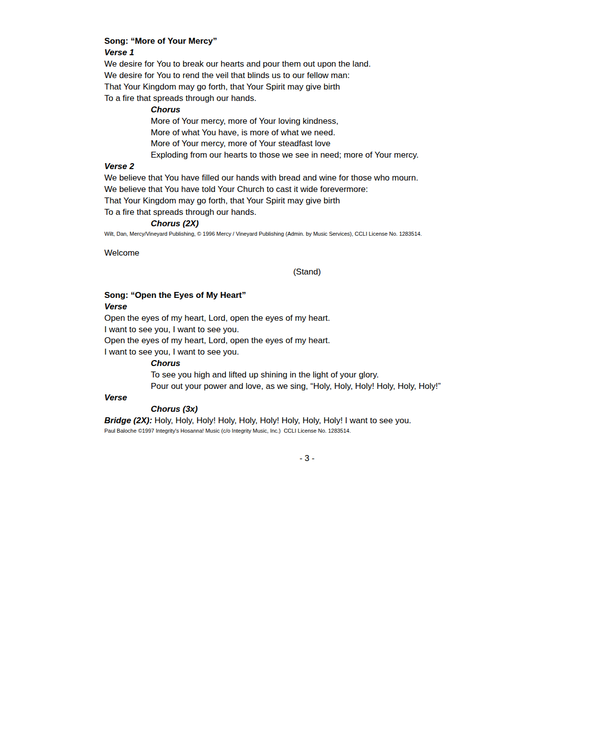Song: “More of Your Mercy”
Verse 1
We desire for You to break our hearts and pour them out upon the land.
We desire for You to rend the veil that blinds us to our fellow man:
That Your Kingdom may go forth, that Your Spirit may give birth
To a fire that spreads through our hands.
Chorus
More of Your mercy, more of Your loving kindness,
More of what You have, is more of what we need.
More of Your mercy, more of Your steadfast love
Exploding from our hearts to those we see in need; more of Your mercy.
Verse 2
We believe that You have filled our hands with bread and wine for those who mourn.
We believe that You have told Your Church to cast it wide forevermore:
That Your Kingdom may go forth, that Your Spirit may give birth
To a fire that spreads through our hands.
Chorus (2X)
Wilt, Dan, Mercy/Vineyard Publishing, © 1996 Mercy / Vineyard Publishing (Admin. by Music Services), CCLI License No. 1283514.
Welcome
(Stand)
Song: “Open the Eyes of My Heart”
Verse
Open the eyes of my heart, Lord, open the eyes of my heart.
I want to see you, I want to see you.
Open the eyes of my heart, Lord, open the eyes of my heart.
I want to see you, I want to see you.
Chorus
To see you high and lifted up shining in the light of your glory.
Pour out your power and love, as we sing, “Holy, Holy, Holy! Holy, Holy, Holy!”
Verse
Chorus (3x)
Bridge (2X): Holy, Holy, Holy! Holy, Holy, Holy! Holy, Holy, Holy! I want to see you.
Paul Baloche ©1997 Integrity's Hosanna! Music (c/o Integrity Music, Inc.) CCLI License No. 1283514.
- 3 -